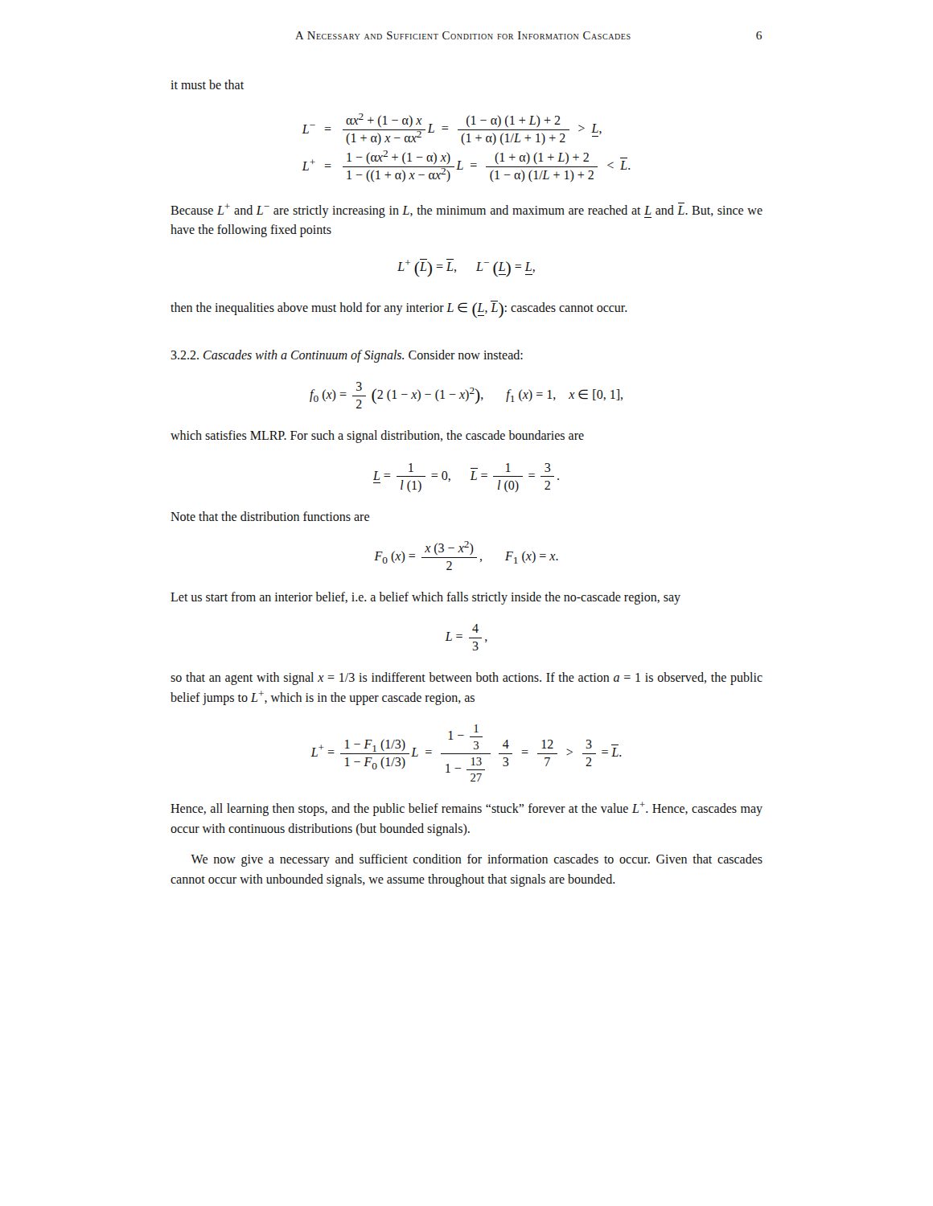A Necessary and Sufficient Condition for Information Cascades 6
it must be that
| L − | = | α x 2 + (1 − α) x (1 + α) x − α x 2 L = (1 − α) (1 + L ) + 2 (1 + α) (1/ L + 1) + 2 > L , |
| L + | = | 1 − (α x 2 + (1 − α) x ) 1 − ((1 + α) x − α x 2 ) L = (1 + α) (1 + L ) + 2 (1 − α) (1/ L + 1) + 2 < L . |
Because L+ and L− are strictly increasing in L, the minimum and maximum are reached at L and L. But, since we have the following fixed points
L+ (L) = L, L− (L) = L,
then the inequalities above must hold for any interior L ∈ (L, L): cascades cannot occur.
3.2.2. Cascades with a Continuum of Signals. Consider now instead:
f0 (x) = 32 (2 (1 − x) − (1 − x)2), f1 (x) = 1, x ∈ [0, 1],
which satisfies MLRP. For such a signal distribution, the cascade boundaries are
L = 1 l (1) = 0, L = 1 l (0) = 32.
Note that the distribution functions are
F0 (x) = x (3 − x2) 2, F1 (x) = x.
Let us start from an interior belief, i.e. a belief which falls strictly inside the no-cascade region, say
L = 43,
so that an agent with signal x = 1/3 is indifferent between both actions. If the action a = 1 is observed, the public belief jumps to L+, which is in the upper cascade region, as
L+ = 1 − F1 (1/3) 1 − F0 (1/3) L = 1 − 131 − 1327 43 = 127 > 32 = L.
Hence, all learning then stops, and the public belief remains “stuck” forever at the value L+. Hence, cascades may occur with continuous distributions (but bounded signals).
We now give a necessary and sufficient condition for information cascades to occur. Given that cascades cannot occur with unbounded signals, we assume throughout that signals are bounded.